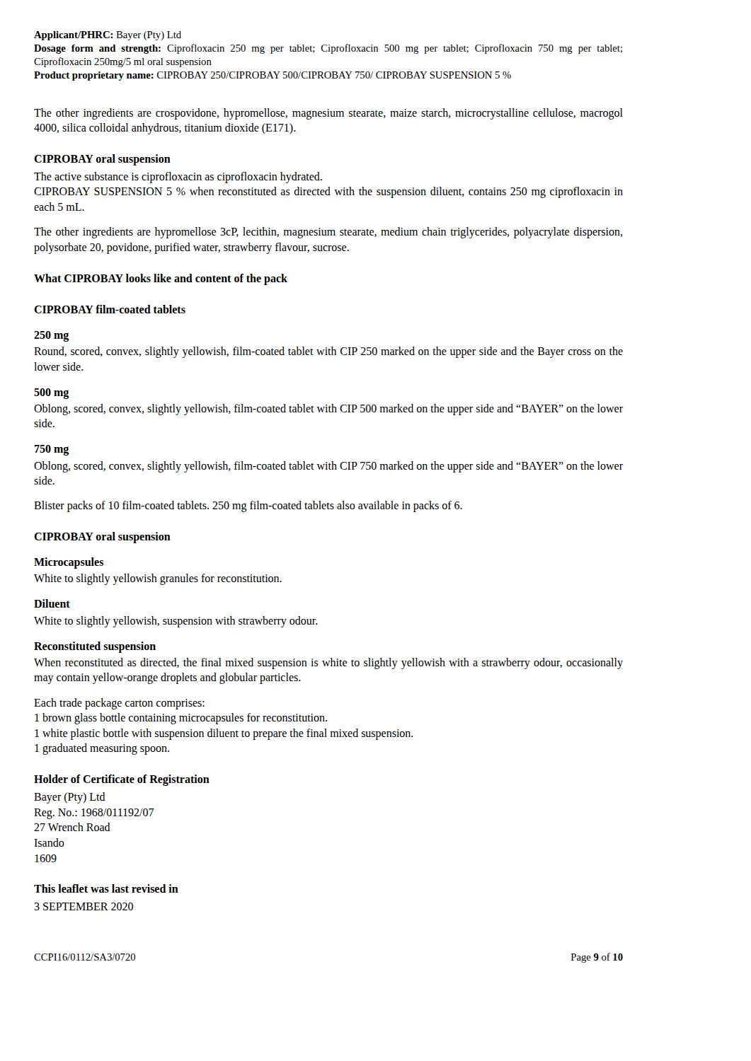Applicant/PHRC: Bayer (Pty) Ltd
Dosage form and strength: Ciprofloxacin 250 mg per tablet; Ciprofloxacin 500 mg per tablet; Ciprofloxacin 750 mg per tablet; Ciprofloxacin 250mg/5 ml oral suspension
Product proprietary name: CIPROBAY 250/CIPROBAY 500/CIPROBAY 750/ CIPROBAY SUSPENSION 5 %
The other ingredients are crospovidone, hypromellose, magnesium stearate, maize starch, microcrystalline cellulose, macrogol 4000, silica colloidal anhydrous, titanium dioxide (E171).
CIPROBAY oral suspension
The active substance is ciprofloxacin as ciprofloxacin hydrated.
CIPROBAY SUSPENSION 5 % when reconstituted as directed with the suspension diluent, contains 250 mg ciprofloxacin in each 5 mL.
The other ingredients are hypromellose 3cP, lecithin, magnesium stearate, medium chain triglycerides, polyacrylate dispersion, polysorbate 20, povidone, purified water, strawberry flavour, sucrose.
What CIPROBAY looks like and content of the pack
CIPROBAY film-coated tablets
250 mg
Round, scored, convex, slightly yellowish, film-coated tablet with CIP 250 marked on the upper side and the Bayer cross on the lower side.
500 mg
Oblong, scored, convex, slightly yellowish, film-coated tablet with CIP 500 marked on the upper side and “BAYER” on the lower side.
750 mg
Oblong, scored, convex, slightly yellowish, film-coated tablet with CIP 750 marked on the upper side and “BAYER” on the lower side.
Blister packs of 10 film-coated tablets. 250 mg film-coated tablets also available in packs of 6.
CIPROBAY oral suspension
Microcapsules
White to slightly yellowish granules for reconstitution.
Diluent
White to slightly yellowish, suspension with strawberry odour.
Reconstituted suspension
When reconstituted as directed, the final mixed suspension is white to slightly yellowish with a strawberry odour, occasionally may contain yellow-orange droplets and globular particles.
Each trade package carton comprises:
1 brown glass bottle containing microcapsules for reconstitution.
1 white plastic bottle with suspension diluent to prepare the final mixed suspension.
1 graduated measuring spoon.
Holder of Certificate of Registration
Bayer (Pty) Ltd
Reg. No.: 1968/011192/07
27 Wrench Road
Isando
1609
This leaflet was last revised in
3 SEPTEMBER 2020
CCPI16/0112/SA3/0720 Page 9 of 10